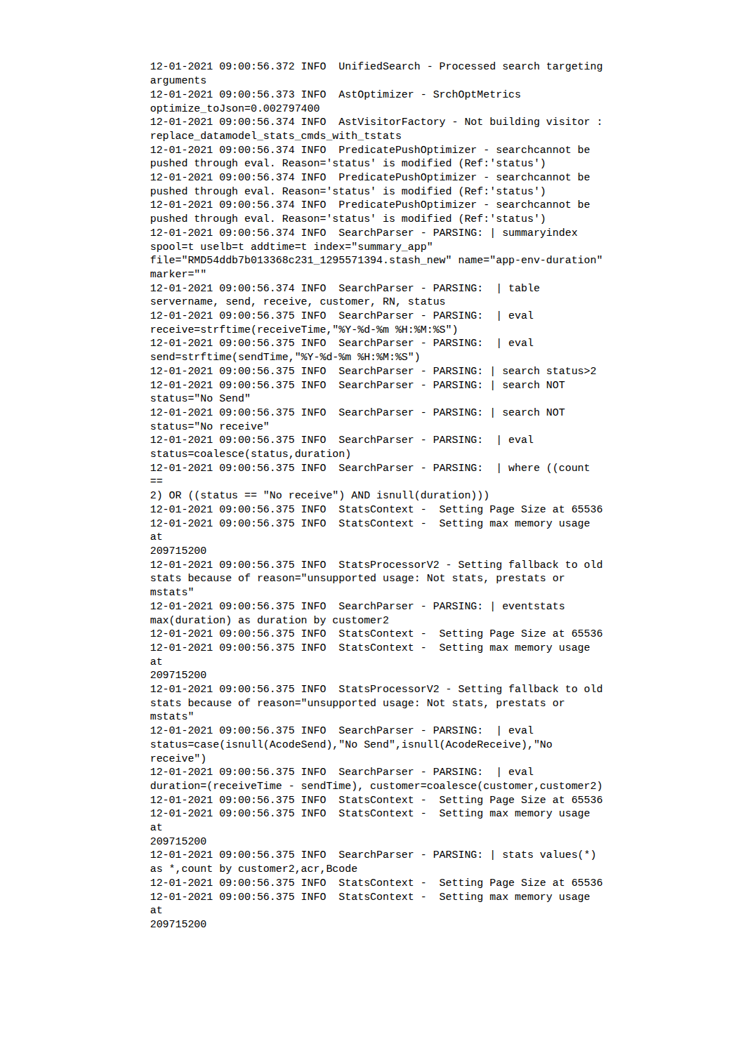12-01-2021 09:00:56.372 INFO  UnifiedSearch - Processed search targeting
arguments
12-01-2021 09:00:56.373 INFO  AstOptimizer - SrchOptMetrics
optimize_toJson=0.002797400
12-01-2021 09:00:56.374 INFO  AstVisitorFactory - Not building visitor :
replace_datamodel_stats_cmds_with_tstats
12-01-2021 09:00:56.374 INFO  PredicatePushOptimizer - searchcannot be
pushed through eval. Reason='status' is modified (Ref:'status')
12-01-2021 09:00:56.374 INFO  PredicatePushOptimizer - searchcannot be
pushed through eval. Reason='status' is modified (Ref:'status')
12-01-2021 09:00:56.374 INFO  PredicatePushOptimizer - searchcannot be
pushed through eval. Reason='status' is modified (Ref:'status')
12-01-2021 09:00:56.374 INFO  SearchParser - PARSING: | summaryindex
spool=t uselb=t addtime=t index="summary_app"
file="RMD54ddb7b013368c231_1295571394.stash_new" name="app-env-duration"
marker=""
12-01-2021 09:00:56.374 INFO  SearchParser - PARSING:  | table
servername, send, receive, customer, RN, status
12-01-2021 09:00:56.375 INFO  SearchParser - PARSING:  | eval
receive=strftime(receiveTime,"%Y-%d-%m %H:%M:%S")
12-01-2021 09:00:56.375 INFO  SearchParser - PARSING:  | eval
send=strftime(sendTime,"%Y-%d-%m %H:%M:%S")
12-01-2021 09:00:56.375 INFO  SearchParser - PARSING: | search status>2
12-01-2021 09:00:56.375 INFO  SearchParser - PARSING: | search NOT
status="No Send"
12-01-2021 09:00:56.375 INFO  SearchParser - PARSING: | search NOT
status="No receive"
12-01-2021 09:00:56.375 INFO  SearchParser - PARSING:  | eval
status=coalesce(status,duration)
12-01-2021 09:00:56.375 INFO  SearchParser - PARSING:  | where ((count ==
2) OR ((status == "No receive") AND isnull(duration)))
12-01-2021 09:00:56.375 INFO  StatsContext -  Setting Page Size at 65536
12-01-2021 09:00:56.375 INFO  StatsContext -  Setting max memory usage at
209715200
12-01-2021 09:00:56.375 INFO  StatsProcessorV2 - Setting fallback to old
stats because of reason="unsupported usage: Not stats, prestats or
mstats"
12-01-2021 09:00:56.375 INFO  SearchParser - PARSING: | eventstats
max(duration) as duration by customer2
12-01-2021 09:00:56.375 INFO  StatsContext -  Setting Page Size at 65536
12-01-2021 09:00:56.375 INFO  StatsContext -  Setting max memory usage at
209715200
12-01-2021 09:00:56.375 INFO  StatsProcessorV2 - Setting fallback to old
stats because of reason="unsupported usage: Not stats, prestats or
mstats"
12-01-2021 09:00:56.375 INFO  SearchParser - PARSING:  | eval
status=case(isnull(AcodeSend),"No Send",isnull(AcodeReceive),"No
receive")
12-01-2021 09:00:56.375 INFO  SearchParser - PARSING:  | eval
duration=(receiveTime - sendTime), customer=coalesce(customer,customer2)
12-01-2021 09:00:56.375 INFO  StatsContext -  Setting Page Size at 65536
12-01-2021 09:00:56.375 INFO  StatsContext -  Setting max memory usage at
209715200
12-01-2021 09:00:56.375 INFO  SearchParser - PARSING: | stats values(*)
as *,count by customer2,acr,Bcode
12-01-2021 09:00:56.375 INFO  StatsContext -  Setting Page Size at 65536
12-01-2021 09:00:56.375 INFO  StatsContext -  Setting max memory usage at
209715200